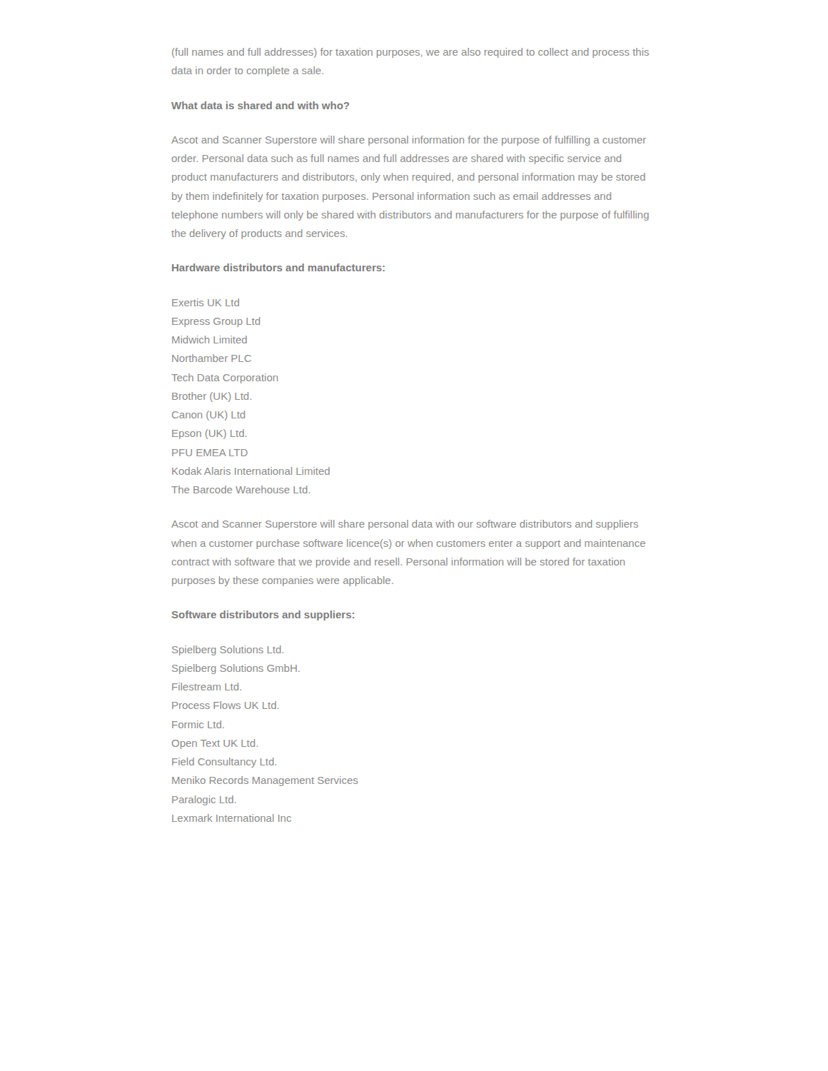(full names and full addresses) for taxation purposes, we are also required to collect and process this data in order to complete a sale.
What data is shared and with who?
Ascot and Scanner Superstore will share personal information for the purpose of fulfilling a customer order. Personal data such as full names and full addresses are shared with specific service and product manufacturers and distributors, only when required, and personal information may be stored by them indefinitely for taxation purposes. Personal information such as email addresses and telephone numbers will only be shared with distributors and manufacturers for the purpose of fulfilling the delivery of products and services.
Hardware distributors and manufacturers:
Exertis UK Ltd
Express Group Ltd
Midwich Limited
Northamber PLC
Tech Data Corporation
Brother (UK) Ltd.
Canon (UK) Ltd
Epson (UK) Ltd.
PFU EMEA LTD
Kodak Alaris International Limited
The Barcode Warehouse Ltd.
Ascot and Scanner Superstore will share personal data with our software distributors and suppliers when a customer purchase software licence(s) or when customers enter a support and maintenance contract with software that we provide and resell. Personal information will be stored for taxation purposes by these companies were applicable.
Software distributors and suppliers:
Spielberg Solutions Ltd.
Spielberg Solutions GmbH.
Filestream Ltd.
Process Flows UK Ltd.
Formic Ltd.
Open Text UK Ltd.
Field Consultancy Ltd.
Meniko Records Management Services
Paralogic Ltd.
Lexmark International Inc